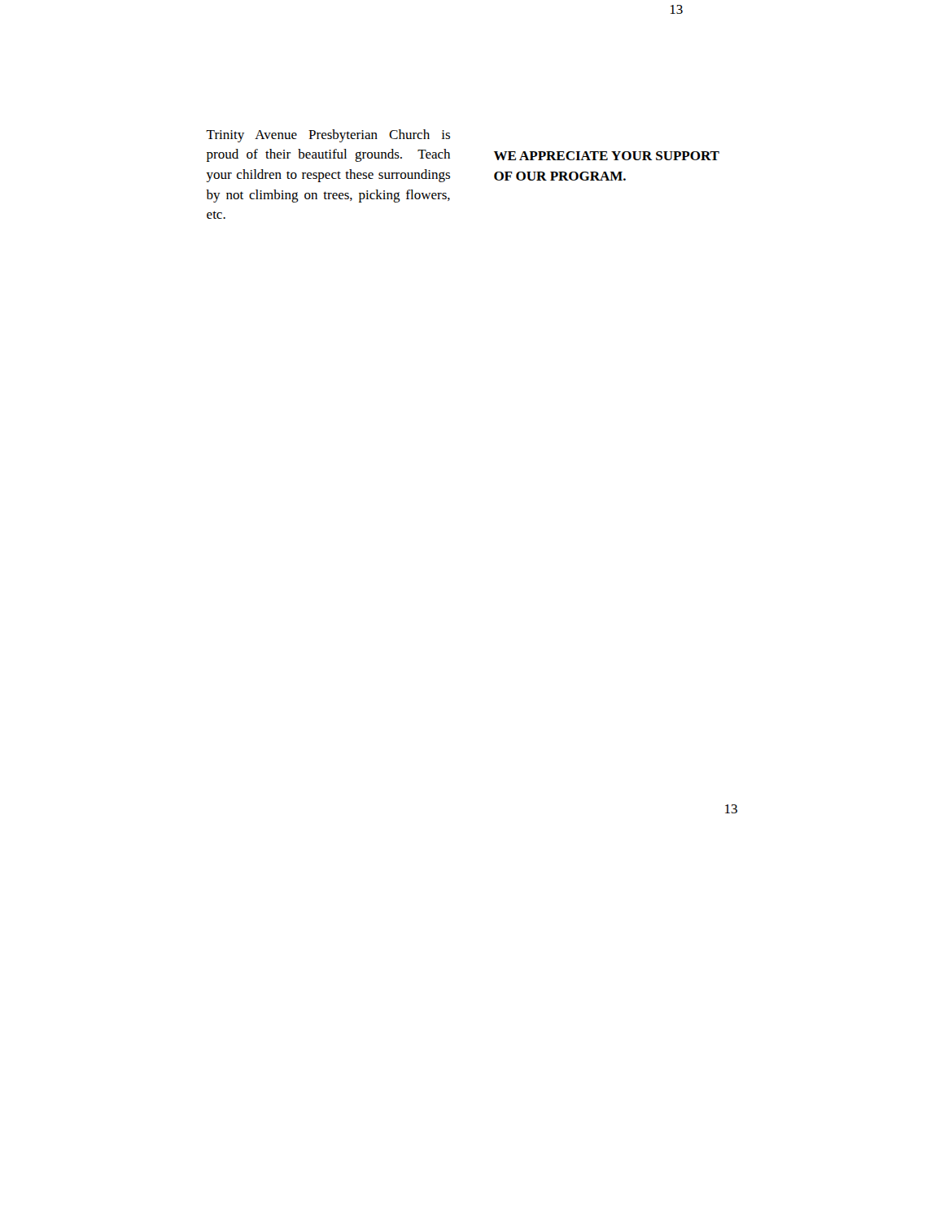13
Trinity Avenue Presbyterian Church is proud of their beautiful grounds. Teach your children to respect these surroundings by not climbing on trees, picking flowers, etc.
WE APPRECIATE YOUR SUPPORT OF OUR PROGRAM.
13